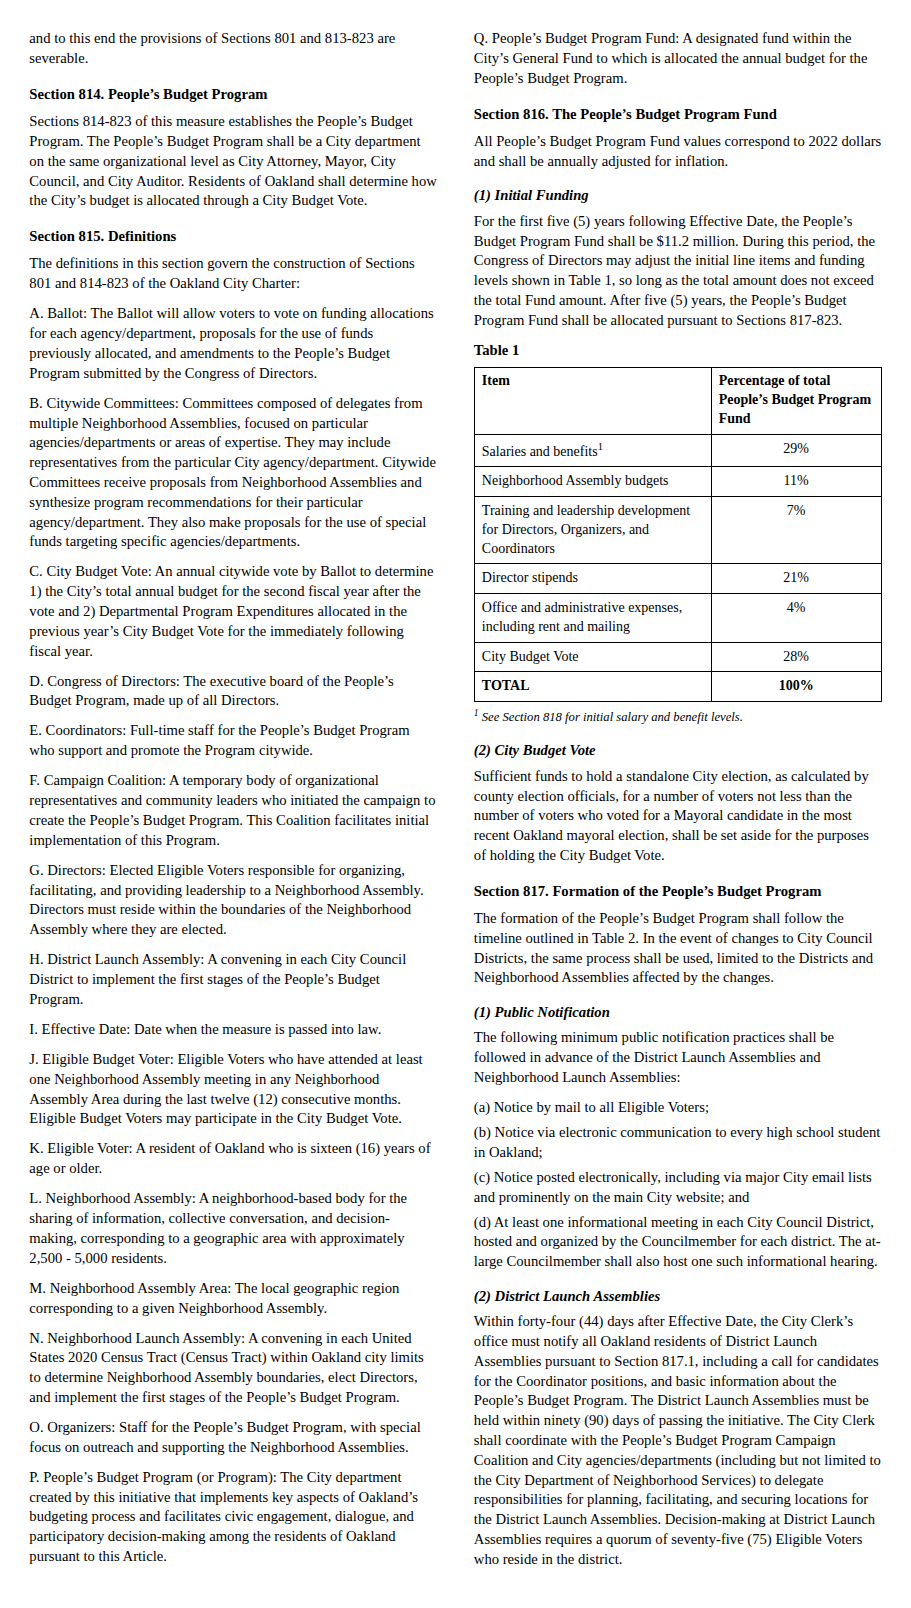and to this end the provisions of Sections 801 and 813-823 are severable.
Section 814. People’s Budget Program
Sections 814-823 of this measure establishes the People’s Budget Program. The People’s Budget Program shall be a City department on the same organizational level as City Attorney, Mayor, City Council, and City Auditor. Residents of Oakland shall determine how the City’s budget is allocated through a City Budget Vote.
Section 815. Definitions
The definitions in this section govern the construction of Sections 801 and 814-823 of the Oakland City Charter:
A. Ballot: The Ballot will allow voters to vote on funding allocations for each agency/department, proposals for the use of funds previously allocated, and amendments to the People’s Budget Program submitted by the Congress of Directors.
B. Citywide Committees: Committees composed of delegates from multiple Neighborhood Assemblies, focused on particular agencies/departments or areas of expertise. They may include representatives from the particular City agency/department. Citywide Committees receive proposals from Neighborhood Assemblies and synthesize program recommendations for their particular agency/department. They also make proposals for the use of special funds targeting specific agencies/departments.
C. City Budget Vote: An annual citywide vote by Ballot to determine 1) the City’s total annual budget for the second fiscal year after the vote and 2) Departmental Program Expenditures allocated in the previous year’s City Budget Vote for the immediately following fiscal year.
D. Congress of Directors: The executive board of the People’s Budget Program, made up of all Directors.
E. Coordinators: Full-time staff for the People’s Budget Program who support and promote the Program citywide.
F. Campaign Coalition: A temporary body of organizational representatives and community leaders who initiated the campaign to create the People’s Budget Program. This Coalition facilitates initial implementation of this Program.
G. Directors: Elected Eligible Voters responsible for organizing, facilitating, and providing leadership to a Neighborhood Assembly. Directors must reside within the boundaries of the Neighborhood Assembly where they are elected.
H. District Launch Assembly: A convening in each City Council District to implement the first stages of the People’s Budget Program.
I. Effective Date: Date when the measure is passed into law.
J. Eligible Budget Voter: Eligible Voters who have attended at least one Neighborhood Assembly meeting in any Neighborhood Assembly Area during the last twelve (12) consecutive months. Eligible Budget Voters may participate in the City Budget Vote.
K. Eligible Voter: A resident of Oakland who is sixteen (16) years of age or older.
L. Neighborhood Assembly: A neighborhood-based body for the sharing of information, collective conversation, and decision-making, corresponding to a geographic area with approximately 2,500 - 5,000 residents.
M. Neighborhood Assembly Area: The local geographic region corresponding to a given Neighborhood Assembly.
N. Neighborhood Launch Assembly: A convening in each United States 2020 Census Tract (Census Tract) within Oakland city limits to determine Neighborhood Assembly boundaries, elect Directors, and implement the first stages of the People’s Budget Program.
O. Organizers: Staff for the People’s Budget Program, with special focus on outreach and supporting the Neighborhood Assemblies.
P. People’s Budget Program (or Program): The City department created by this initiative that implements key aspects of Oakland’s budgeting process and facilitates civic engagement, dialogue, and participatory decision-making among the residents of Oakland pursuant to this Article.
Q. People’s Budget Program Fund: A designated fund within the City’s General Fund to which is allocated the annual budget for the People’s Budget Program.
Section 816. The People’s Budget Program Fund
All People’s Budget Program Fund values correspond to 2022 dollars and shall be annually adjusted for inflation.
(1) Initial Funding
For the first five (5) years following Effective Date, the People’s Budget Program Fund shall be $11.2 million. During this period, the Congress of Directors may adjust the initial line items and funding levels shown in Table 1, so long as the total amount does not exceed the total Fund amount. After five (5) years, the People’s Budget Program Fund shall be allocated pursuant to Sections 817-823.
Table 1
| Item | Percentage of total People’s Budget Program Fund |
| --- | --- |
| Salaries and benefits 1 | 29% |
| Neighborhood Assembly budgets | 11% |
| Training and leadership development for Directors, Organizers, and Coordinators | 7% |
| Director stipends | 21% |
| Office and administrative expenses, including rent and mailing | 4% |
| City Budget Vote | 28% |
| TOTAL | 100% |
1 See Section 818 for initial salary and benefit levels.
(2) City Budget Vote
Sufficient funds to hold a standalone City election, as calculated by county election officials, for a number of voters not less than the number of voters who voted for a Mayoral candidate in the most recent Oakland mayoral election, shall be set aside for the purposes of holding the City Budget Vote.
Section 817. Formation of the People’s Budget Program
The formation of the People’s Budget Program shall follow the timeline outlined in Table 2. In the event of changes to City Council Districts, the same process shall be used, limited to the Districts and Neighborhood Assemblies affected by the changes.
(1) Public Notification
The following minimum public notification practices shall be followed in advance of the District Launch Assemblies and Neighborhood Launch Assemblies:
(a) Notice by mail to all Eligible Voters;
(b) Notice via electronic communication to every high school student in Oakland;
(c) Notice posted electronically, including via major City email lists and prominently on the main City website; and
(d) At least one informational meeting in each City Council District, hosted and organized by the Councilmember for each district. The at-large Councilmember shall also host one such informational hearing.
(2) District Launch Assemblies
Within forty-four (44) days after Effective Date, the City Clerk’s office must notify all Oakland residents of District Launch Assemblies pursuant to Section 817.1, including a call for candidates for the Coordinator positions, and basic information about the People’s Budget Program. The District Launch Assemblies must be held within ninety (90) days of passing the initiative. The City Clerk shall coordinate with the People’s Budget Program Campaign Coalition and City agencies/departments (including but not limited to the City Department of Neighborhood Services) to delegate responsibilities for planning, facilitating, and securing locations for the District Launch Assemblies. Decision-making at District Launch Assemblies requires a quorum of seventy-five (75) Eligible Voters who reside in the district.